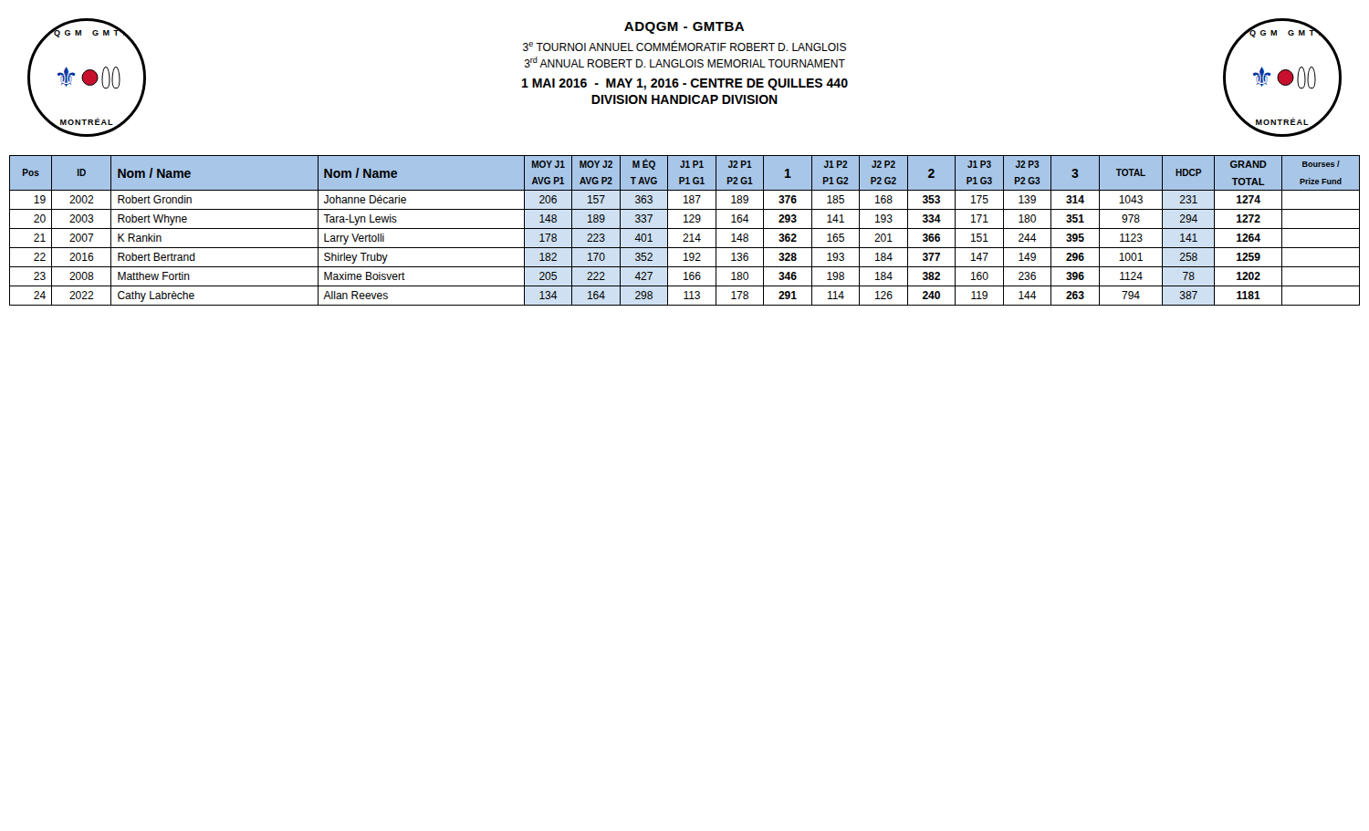A D Q G M G M T B A
⚜
MONTRÉAL
A D Q G M G M T B A
⚜
MONTRÉAL
ADQGM - GMTBA
3e TOURNOI ANNUEL COMMÉMORATIF ROBERT D. LANGLOIS
3rd ANNUAL ROBERT D. LANGLOIS MEMORIAL TOURNAMENT
1 MAI 2016 - MAY 1, 2016 - CENTRE DE QUILLES 440
DIVISION HANDICAP DIVISION
| Pos | ID | Nom / Name | Nom / Name | MOY J1 | MOY J2 | M ÉQ | J1 P1 | J2 P1 | 1 | J1 P2 | J2 P2 | 2 | J1 P3 | J2 P3 | 3 | TOTAL | HDCP | GRAND | Bourses / |
| --- | --- | --- | --- | --- | --- | --- | --- | --- | --- | --- | --- | --- | --- | --- | --- | --- | --- | --- | --- |
| AVG P1 | AVG P2 | T AVG | P1 G1 | P2 G1 | P1 G2 | P2 G2 | P1 G3 | P2 G3 | TOTAL | Prize Fund |
| 19 | 2002 | Robert Grondin | Johanne Décarie | 206 | 157 | 363 | 187 | 189 | 376 | 185 | 168 | 353 | 175 | 139 | 314 | 1043 | 231 | 1274 | |
| 20 | 2003 | Robert Whyne | Tara-Lyn Lewis | 148 | 189 | 337 | 129 | 164 | 293 | 141 | 193 | 334 | 171 | 180 | 351 | 978 | 294 | 1272 | |
| 21 | 2007 | K Rankin | Larry Vertolli | 178 | 223 | 401 | 214 | 148 | 362 | 165 | 201 | 366 | 151 | 244 | 395 | 1123 | 141 | 1264 | |
| 22 | 2016 | Robert Bertrand | Shirley Truby | 182 | 170 | 352 | 192 | 136 | 328 | 193 | 184 | 377 | 147 | 149 | 296 | 1001 | 258 | 1259 | |
| 23 | 2008 | Matthew Fortin | Maxime Boisvert | 205 | 222 | 427 | 166 | 180 | 346 | 198 | 184 | 382 | 160 | 236 | 396 | 1124 | 78 | 1202 | |
| 24 | 2022 | Cathy Labrèche | Allan Reeves | 134 | 164 | 298 | 113 | 178 | 291 | 114 | 126 | 240 | 119 | 144 | 263 | 794 | 387 | 1181 | |